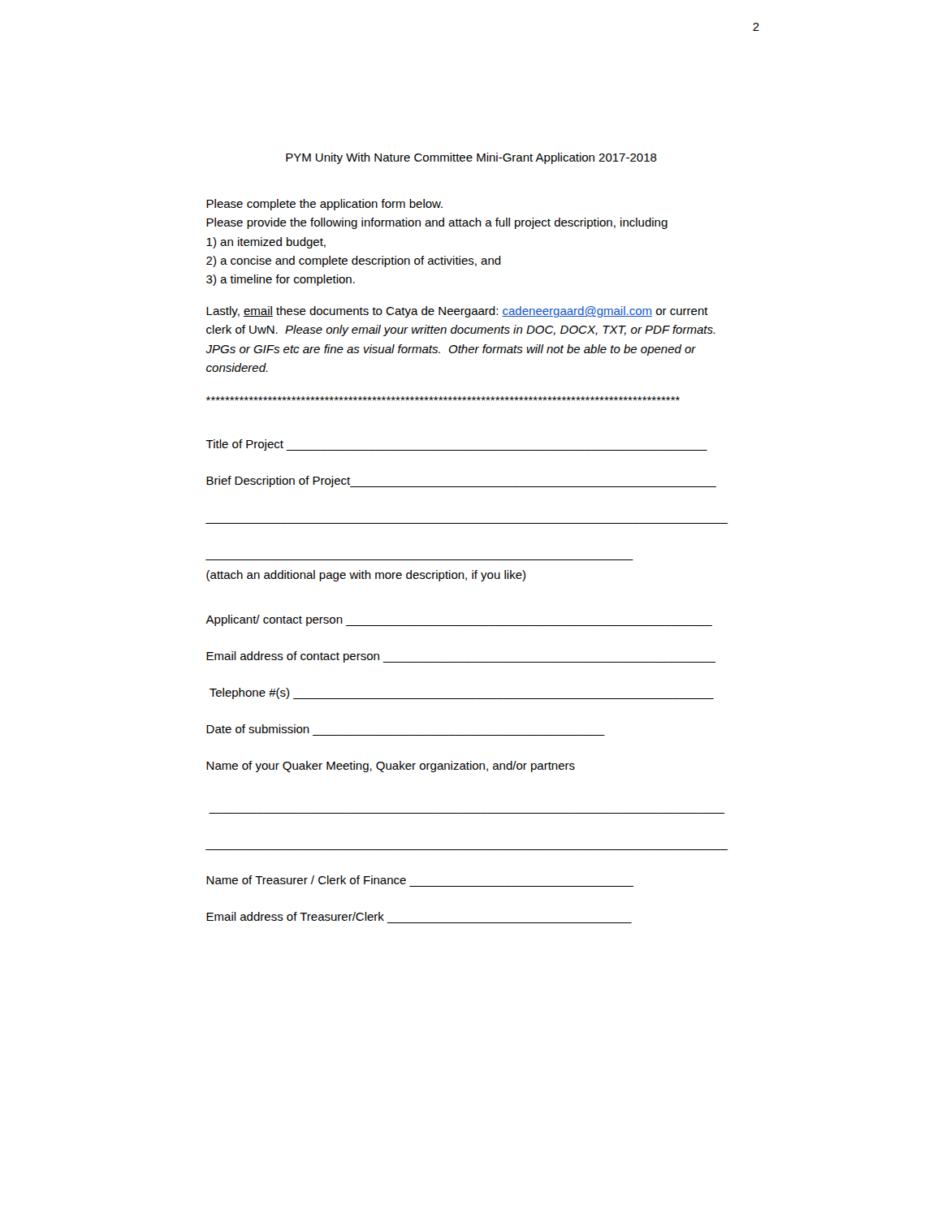2
PYM Unity With Nature Committee Mini-Grant Application 2017-2018
Please complete the application form below.
Please provide the following information and attach a full project description, including
1) an itemized budget,
2) a concise and complete description of activities, and
3) a timeline for completion.
Lastly, email these documents to Catya de Neergaard: cadeneergaard@gmail.com or current clerk of UwN. Please only email your written documents in DOC, DOCX, TXT, or PDF formats. JPGs or GIFs etc are fine as visual formats. Other formats will not be able to be opened or considered.
****************************************************************************************************
Title of Project ______________________________________________________________
Brief Description of Project______________________________________________________
_____________________________________________________________________________
_______________________________________________________________
(attach an additional page with more description, if you like)
Applicant/ contact person ______________________________________________________
Email address of contact person _________________________________________________
Telephone #(s) ______________________________________________________________
Date of submission ___________________________________________
Name of your Quaker Meeting, Quaker organization, and/or partners
____________________________________________________________________________
_____________________________________________________________________________
Name of Treasurer / Clerk of Finance _________________________________
Email address of Treasurer/Clerk ____________________________________